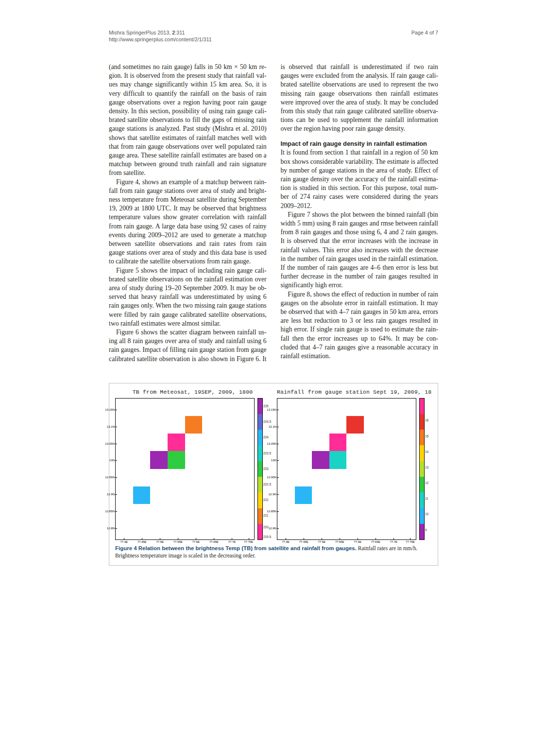Mishra SpringerPlus 2013, 2:311 http://www.springerplus.com/content/2/1/311
Page 4 of 7
(and sometimes no rain gauge) falls in 50 km × 50 km region. It is observed from the present study that rainfall values may change significantly within 15 km area. So, it is very difficult to quantify the rainfall on the basis of rain gauge observations over a region having poor rain gauge density. In this section, possibility of using rain gauge calibrated satellite observations to fill the gaps of missing rain gauge stations is analyzed. Past study (Mishra et al. 2010) shows that satellite estimates of rainfall matches well with that from rain gauge observations over well populated rain gauge area. These satellite rainfall estimates are based on a matchup between ground truth rainfall and rain signature from satellite.
Figure 4, shows an example of a matchup between rainfall from rain gauge stations over area of study and brightness temperature from Meteosat satellite during September 19, 2009 at 1800 UTC. It may be observed that brightness temperature values show greater correlation with rainfall from rain gauge. A large data base using 92 cases of rainy events during 2009–2012 are used to generate a matchup between satellite observations and rain rates from rain gauge stations over area of study and this data base is used to calibrate the satellite observations from rain gauge.
Figure 5 shows the impact of including rain gauge calibrated satellite observations on the rainfall estimation over area of study during 19–20 September 2009. It may be observed that heavy rainfall was underestimated by using 6 rain gauges only. When the two missing rain gauge stations were filled by rain gauge calibrated satellite observations, two rainfall estimates were almost similar.
Figure 6 shows the scatter diagram between rainfall using all 8 rain gauges over area of study and rainfall using 6 rain gauges. Impact of filling rain gauge station from gauge calibrated satellite observation is also shown in Figure 6. It is observed that rainfall is underestimated if two rain gauges were excluded from the analysis. If rain gauge calibrated satellite observations are used to represent the two missing rain gauge observations then rainfall estimates were improved over the area of study. It may be concluded from this study that rain gauge calibrated satellite observations can be used to supplement the rainfall information over the region having poor rain gauge density.
Impact of rain gauge density in rainfall estimation
It is found from section 1 that rainfall in a region of 50 km box shows considerable variability. The estimate is affected by number of gauge stations in the area of study. Effect of rain gauge density over the accuracy of the rainfall estimation is studied in this section. For this purpose, total number of 274 rainy cases were considered during the years 2009–2012.
Figure 7 shows the plot between the binned rainfall (bin width 5 mm) using 8 rain gauges and rmse between rainfall from 8 rain gauges and those using 6, 4 and 2 rain gauges. It is observed that the error increases with the increase in rainfall values. This error also increases with the decrease in the number of rain gauges used in the rainfall estimation. If the number of rain gauges are 4–6 then error is less but further decrease in the number of rain gauges resulted in significantly high error.
Figure 8, shows the effect of reduction in number of rain gauges on the absolute error in rainfall estimation. It may be observed that with 4–7 rain gauges in 50 km area, errors are less but reduction to 3 or less rain gauges resulted in high error. If single rain gauge is used to estimate the rainfall then the error increases up to 64%. It may be concluded that 4–7 rain gauges give a reasonable accuracy in rainfall estimation.
TB from Meteosat, 19SEP, 2009, 1800
13.15N 13.1N 13.05N 13N 12.95N 12.9N 12.85N 12.8N 77.4E 77.45E 77.5E 77.55E 77.6E 77.65E 77.7E 77.75E
225 224.5 224 223.5 223 222.5 222 221 220 219.5
Rainfall from gauge station Sept 19, 2009, 1800
13.15N 13.1N 13.05N 13N 12.95N 12.9N 12.85N 12.8N 77.4E 77.45E 77.5E 77.55E 77.6E 77.65E 77.7E 77.75E
16 15 14 13 12 11 10 9
Figure 4 Relation between the brightness Temp (TB) from satellite and rainfall from gauges. Rainfall rates are in mm/h. Brightness temperature image is scaled in the decreasing order.